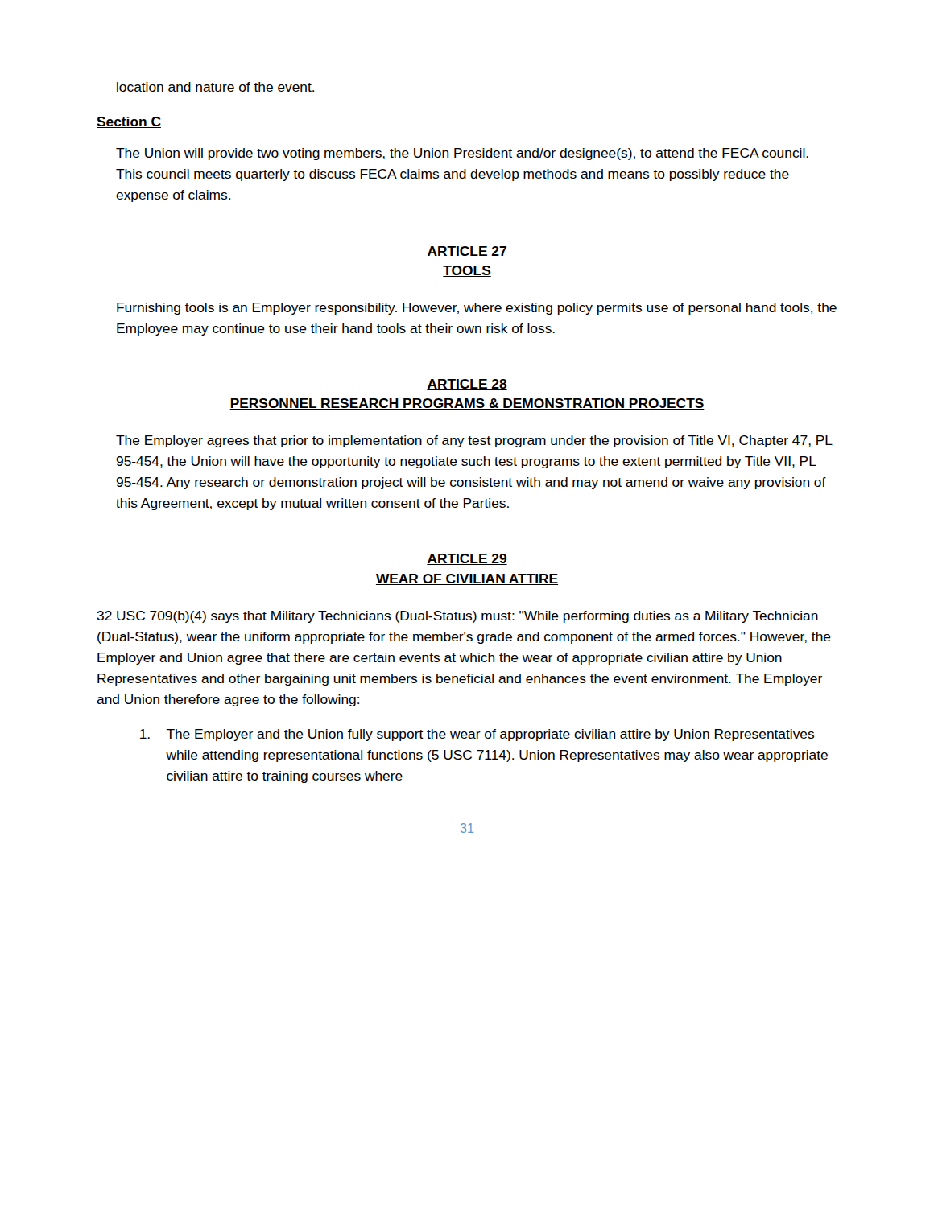location and nature of the event.
Section C
The Union will provide two voting members, the Union President and/or designee(s), to attend the FECA council. This council meets quarterly to discuss FECA claims and develop methods and means to possibly reduce the expense of claims.
ARTICLE 27 TOOLS
Furnishing tools is an Employer responsibility. However, where existing policy permits use of personal hand tools, the Employee may continue to use their hand tools at their own risk of loss.
ARTICLE 28 PERSONNEL RESEARCH PROGRAMS & DEMONSTRATION PROJECTS
The Employer agrees that prior to implementation of any test program under the provision of Title VI, Chapter 47, PL 95-454, the Union will have the opportunity to negotiate such test programs to the extent permitted by Title VII, PL 95-454. Any research or demonstration project will be consistent with and may not amend or waive any provision of this Agreement, except by mutual written consent of the Parties.
ARTICLE 29 WEAR OF CIVILIAN ATTIRE
32 USC 709(b)(4) says that Military Technicians (Dual-Status) must: "While performing duties as a Military Technician (Dual-Status), wear the uniform appropriate for the member's grade and component of the armed forces." However, the Employer and Union agree that there are certain events at which the wear of appropriate civilian attire by Union Representatives and other bargaining unit members is beneficial and enhances the event environment. The Employer and Union therefore agree to the following:
The Employer and the Union fully support the wear of appropriate civilian attire by Union Representatives while attending representational functions (5 USC 7114). Union Representatives may also wear appropriate civilian attire to training courses where
31